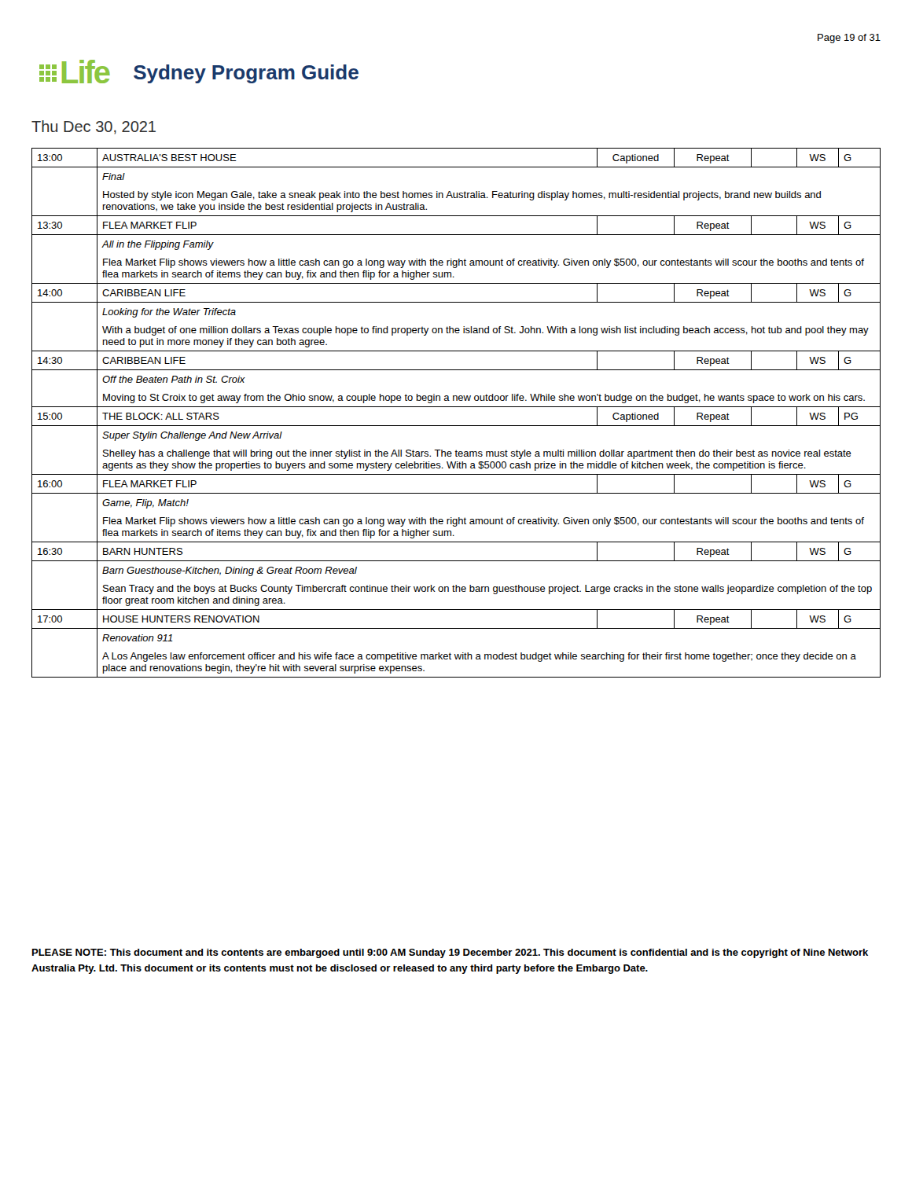Page 19 of 31
Life
Sydney Program Guide
Thu Dec 30, 2021
| 13:00 | AUSTRALIA'S BEST HOUSE | Captioned | Repeat | | WS | G |
| | Final Hosted by style icon Megan Gale, take a sneak peak into the best homes in Australia. Featuring display homes, multi-residential projects, brand new builds and renovations, we take you inside the best residential projects in Australia. |
| 13:30 | FLEA MARKET FLIP | | Repeat | | WS | G |
| | All in the Flipping Family Flea Market Flip shows viewers how a little cash can go a long way with the right amount of creativity. Given only $500, our contestants will scour the booths and tents of flea markets in search of items they can buy, fix and then flip for a higher sum. |
| 14:00 | CARIBBEAN LIFE | | Repeat | | WS | G |
| | Looking for the Water Trifecta With a budget of one million dollars a Texas couple hope to find property on the island of St. John. With a long wish list including beach access, hot tub and pool they may need to put in more money if they can both agree. |
| 14:30 | CARIBBEAN LIFE | | Repeat | | WS | G |
| | Off the Beaten Path in St. Croix Moving to St Croix to get away from the Ohio snow, a couple hope to begin a new outdoor life. While she won't budge on the budget, he wants space to work on his cars. |
| 15:00 | THE BLOCK: ALL STARS | Captioned | Repeat | | WS | PG |
| | Super Stylin Challenge And New Arrival Shelley has a challenge that will bring out the inner stylist in the All Stars. The teams must style a multi million dollar apartment then do their best as novice real estate agents as they show the properties to buyers and some mystery celebrities. With a $5000 cash prize in the middle of kitchen week, the competition is fierce. |
| 16:00 | FLEA MARKET FLIP | | | | WS | G |
| | Game, Flip, Match! Flea Market Flip shows viewers how a little cash can go a long way with the right amount of creativity. Given only $500, our contestants will scour the booths and tents of flea markets in search of items they can buy, fix and then flip for a higher sum. |
| 16:30 | BARN HUNTERS | | Repeat | | WS | G |
| | Barn Guesthouse-Kitchen, Dining & Great Room Reveal Sean Tracy and the boys at Bucks County Timbercraft continue their work on the barn guesthouse project. Large cracks in the stone walls jeopardize completion of the top floor great room kitchen and dining area. |
| 17:00 | HOUSE HUNTERS RENOVATION | | Repeat | | WS | G |
| | Renovation 911 A Los Angeles law enforcement officer and his wife face a competitive market with a modest budget while searching for their first home together; once they decide on a place and renovations begin, they're hit with several surprise expenses. |
PLEASE NOTE: This document and its contents are embargoed until 9:00 AM Sunday 19 December 2021. This document is confidential and is the copyright of Nine Network Australia Pty. Ltd. This document or its contents must not be disclosed or released to any third party before the Embargo Date.